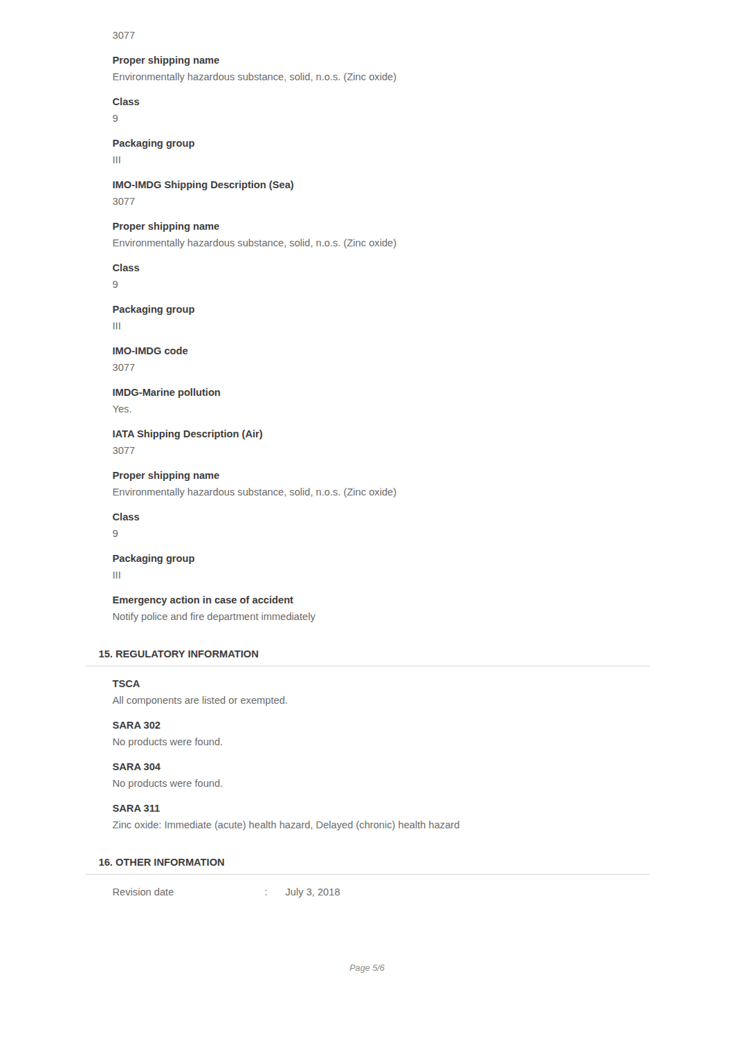3077
Proper shipping name
Environmentally hazardous substance, solid, n.o.s. (Zinc oxide)
Class
9
Packaging group
III
IMO-IMDG Shipping Description (Sea)
3077
Proper shipping name
Environmentally hazardous substance, solid, n.o.s. (Zinc oxide)
Class
9
Packaging group
III
IMO-IMDG code
3077
IMDG-Marine pollution
Yes.
IATA Shipping Description (Air)
3077
Proper shipping name
Environmentally hazardous substance, solid, n.o.s. (Zinc oxide)
Class
9
Packaging group
III
Emergency action in case of accident
Notify police and fire department immediately
15. REGULATORY INFORMATION
TSCA
All components are listed or exempted.
SARA 302
No products were found.
SARA 304
No products were found.
SARA 311
Zinc oxide: Immediate (acute) health hazard, Delayed (chronic) health hazard
16. OTHER INFORMATION
Revision date
:
July 3, 2018
Page 5/6